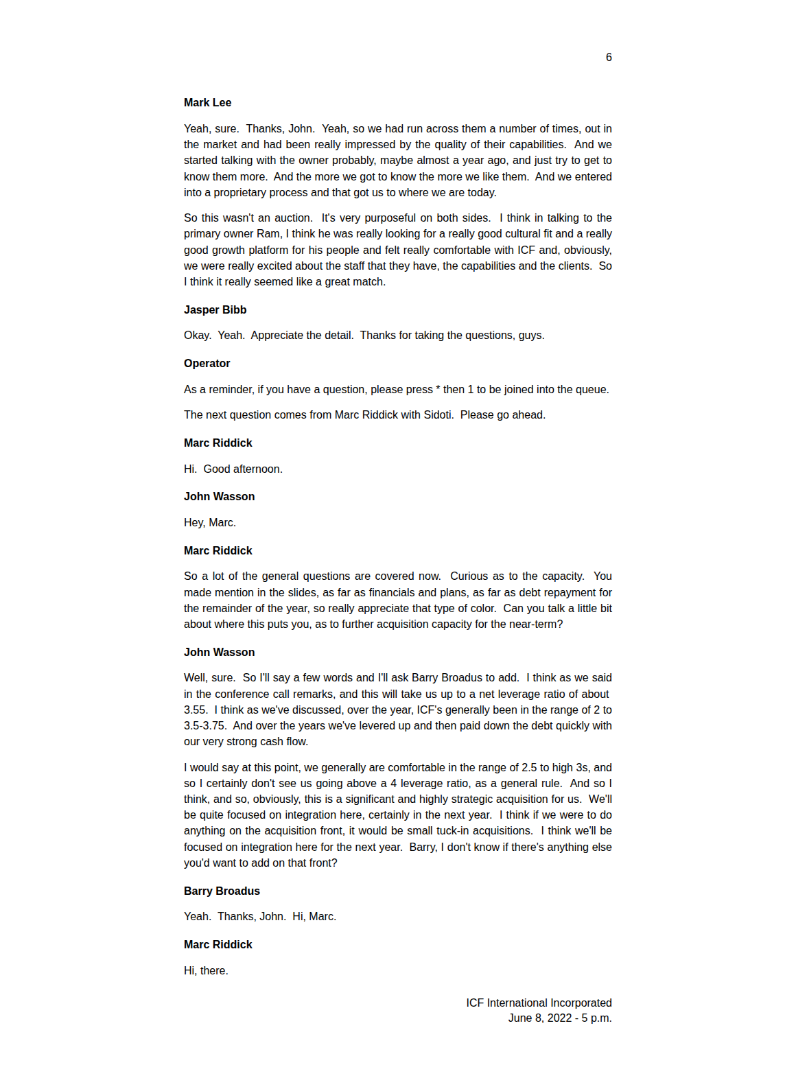6
Mark Lee
Yeah, sure. Thanks, John. Yeah, so we had run across them a number of times, out in the market and had been really impressed by the quality of their capabilities. And we started talking with the owner probably, maybe almost a year ago, and just try to get to know them more. And the more we got to know the more we like them. And we entered into a proprietary process and that got us to where we are today.
So this wasn't an auction. It's very purposeful on both sides. I think in talking to the primary owner Ram, I think he was really looking for a really good cultural fit and a really good growth platform for his people and felt really comfortable with ICF and, obviously, we were really excited about the staff that they have, the capabilities and the clients. So I think it really seemed like a great match.
Jasper Bibb
Okay. Yeah. Appreciate the detail. Thanks for taking the questions, guys.
Operator
As a reminder, if you have a question, please press * then 1 to be joined into the queue.
The next question comes from Marc Riddick with Sidoti. Please go ahead.
Marc Riddick
Hi. Good afternoon.
John Wasson
Hey, Marc.
Marc Riddick
So a lot of the general questions are covered now. Curious as to the capacity. You made mention in the slides, as far as financials and plans, as far as debt repayment for the remainder of the year, so really appreciate that type of color. Can you talk a little bit about where this puts you, as to further acquisition capacity for the near-term?
John Wasson
Well, sure. So I'll say a few words and I'll ask Barry Broadus to add. I think as we said in the conference call remarks, and this will take us up to a net leverage ratio of about 3.55. I think as we've discussed, over the year, ICF's generally been in the range of 2 to 3.5-3.75. And over the years we've levered up and then paid down the debt quickly with our very strong cash flow.
I would say at this point, we generally are comfortable in the range of 2.5 to high 3s, and so I certainly don't see us going above a 4 leverage ratio, as a general rule. And so I think, and so, obviously, this is a significant and highly strategic acquisition for us. We'll be quite focused on integration here, certainly in the next year. I think if we were to do anything on the acquisition front, it would be small tuck-in acquisitions. I think we'll be focused on integration here for the next year. Barry, I don't know if there's anything else you'd want to add on that front?
Barry Broadus
Yeah. Thanks, John. Hi, Marc.
Marc Riddick
Hi, there.
ICF International Incorporated
June 8, 2022 - 5 p.m.